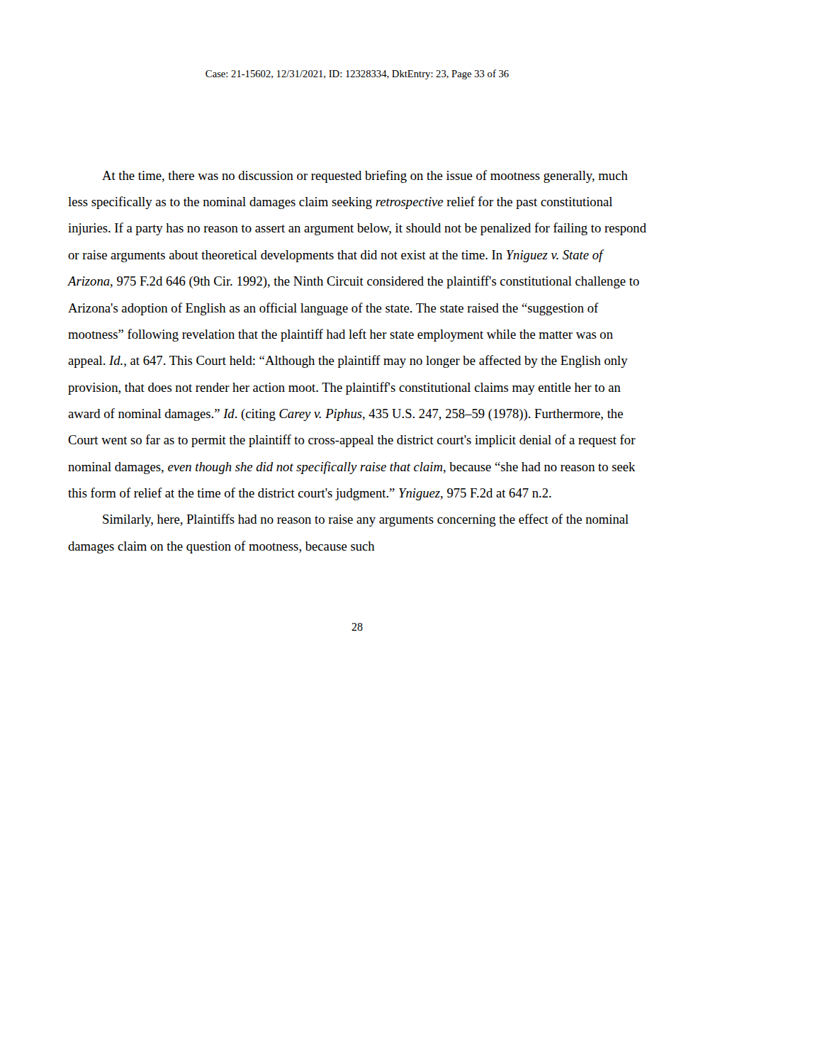Case: 21-15602, 12/31/2021, ID: 12328334, DktEntry: 23, Page 33 of 36
At the time, there was no discussion or requested briefing on the issue of mootness generally, much less specifically as to the nominal damages claim seeking retrospective relief for the past constitutional injuries. If a party has no reason to assert an argument below, it should not be penalized for failing to respond or raise arguments about theoretical developments that did not exist at the time. In Yniguez v. State of Arizona, 975 F.2d 646 (9th Cir. 1992), the Ninth Circuit considered the plaintiff's constitutional challenge to Arizona's adoption of English as an official language of the state. The state raised the “suggestion of mootness” following revelation that the plaintiff had left her state employment while the matter was on appeal. Id., at 647. This Court held: “Although the plaintiff may no longer be affected by the English only provision, that does not render her action moot. The plaintiff's constitutional claims may entitle her to an award of nominal damages.” Id. (citing Carey v. Piphus, 435 U.S. 247, 258–59 (1978)). Furthermore, the Court went so far as to permit the plaintiff to cross-appeal the district court's implicit denial of a request for nominal damages, even though she did not specifically raise that claim, because “she had no reason to seek this form of relief at the time of the district court's judgment.” Yniguez, 975 F.2d at 647 n.2.
Similarly, here, Plaintiffs had no reason to raise any arguments concerning the effect of the nominal damages claim on the question of mootness, because such
28